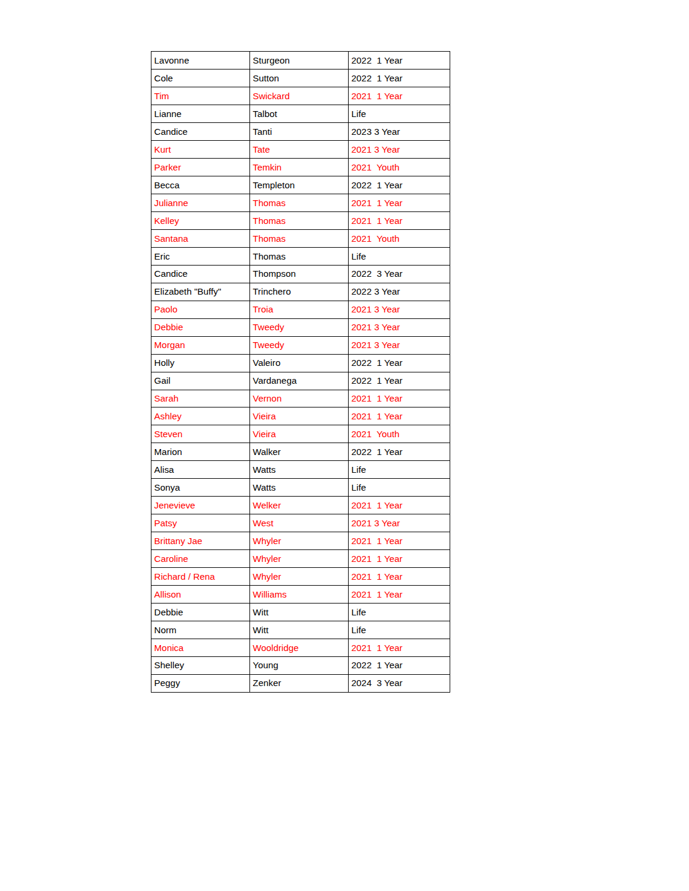| Lavonne | Sturgeon | 2022 1 Year |
| Cole | Sutton | 2022 1 Year |
| Tim | Swickard | 2021 1 Year |
| Lianne | Talbot | Life |
| Candice | Tanti | 2023 3 Year |
| Kurt | Tate | 2021 3 Year |
| Parker | Temkin | 2021 Youth |
| Becca | Templeton | 2022 1 Year |
| Julianne | Thomas | 2021 1 Year |
| Kelley | Thomas | 2021 1 Year |
| Santana | Thomas | 2021 Youth |
| Eric | Thomas | Life |
| Candice | Thompson | 2022 3 Year |
| Elizabeth "Buffy" | Trinchero | 2022 3 Year |
| Paolo | Troia | 2021 3 Year |
| Debbie | Tweedy | 2021 3 Year |
| Morgan | Tweedy | 2021 3 Year |
| Holly | Valeiro | 2022 1 Year |
| Gail | Vardanega | 2022 1 Year |
| Sarah | Vernon | 2021 1 Year |
| Ashley | Vieira | 2021 1 Year |
| Steven | Vieira | 2021 Youth |
| Marion | Walker | 2022 1 Year |
| Alisa | Watts | Life |
| Sonya | Watts | Life |
| Jenevieve | Welker | 2021 1 Year |
| Patsy | West | 2021 3 Year |
| Brittany Jae | Whyler | 2021 1 Year |
| Caroline | Whyler | 2021 1 Year |
| Richard / Rena | Whyler | 2021 1 Year |
| Allison | Williams | 2021 1 Year |
| Debbie | Witt | Life |
| Norm | Witt | Life |
| Monica | Wooldridge | 2021 1 Year |
| Shelley | Young | 2022 1 Year |
| Peggy | Zenker | 2024 3 Year |